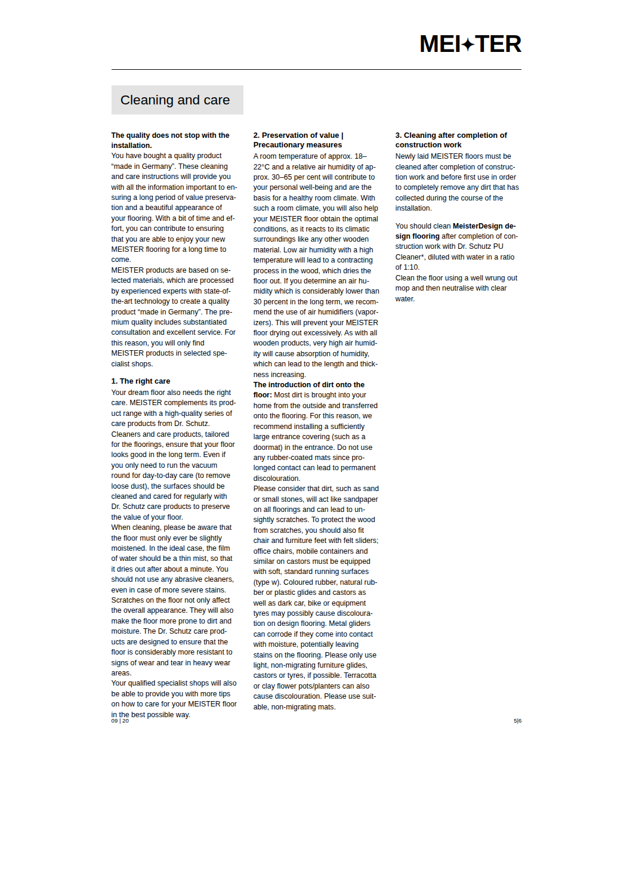MEI✦TER
Cleaning and care
The quality does not stop with the installation.
You have bought a quality product “made in Germany”. These cleaning and care instructions will provide you with all the information important to ensuring a long period of value preservation and a beautiful appearance of your flooring. With a bit of time and effort, you can contribute to ensuring that you are able to enjoy your new MEISTER flooring for a long time to come.
MEISTER products are based on selected materials, which are processed by experienced experts with state-of-the-art technology to create a quality product “made in Germany”. The premium quality includes substantiated consultation and excellent service. For this reason, you will only find MEISTER products in selected specialist shops.
1. The right care
Your dream floor also needs the right care. MEISTER complements its product range with a high-quality series of care products from Dr. Schutz. Cleaners and care products, tailored for the floorings, ensure that your floor looks good in the long term. Even if you only need to run the vacuum round for day-to-day care (to remove loose dust), the surfaces should be cleaned and cared for regularly with Dr. Schutz care products to preserve the value of your floor.
When cleaning, please be aware that the floor must only ever be slightly moistened. In the ideal case, the film of water should be a thin mist, so that it dries out after about a minute. You should not use any abrasive cleaners, even in case of more severe stains.
Scratches on the floor not only affect the overall appearance. They will also make the floor more prone to dirt and moisture. The Dr. Schutz care products are designed to ensure that the floor is considerably more resistant to signs of wear and tear in heavy wear areas.
Your qualified specialist shops will also be able to provide you with more tips on how to care for your MEISTER floor in the best possible way.
2. Preservation of value | Precautionary measures
A room temperature of approx. 18–22°C and a relative air humidity of approx. 30–65 per cent will contribute to your personal well-being and are the basis for a healthy room climate. With such a room climate, you will also help your MEISTER floor obtain the optimal conditions, as it reacts to its climatic surroundings like any other wooden material. Low air humidity with a high temperature will lead to a contracting process in the wood, which dries the floor out. If you determine an air humidity which is considerably lower than 30 percent in the long term, we recommend the use of air humidifiers (vaporizers). This will prevent your MEISTER floor drying out excessively. As with all wooden products, very high air humidity will cause absorption of humidity, which can lead to the length and thickness increasing.
The introduction of dirt onto the floor: Most dirt is brought into your home from the outside and transferred onto the flooring. For this reason, we recommend installing a sufficiently large entrance covering (such as a doormat) in the entrance. Do not use any rubber-coated mats since prolonged contact can lead to permanent discolouration.
Please consider that dirt, such as sand or small stones, will act like sandpaper on all floorings and can lead to unsightly scratches. To protect the wood from scratches, you should also fit chair and furniture feet with felt sliders; office chairs, mobile containers and similar on castors must be equipped with soft, standard running surfaces (type w). Coloured rubber, natural rubber or plastic glides and castors as well as dark car, bike or equipment tyres may possibly cause discolouration on design flooring. Metal gliders can corrode if they come into contact with moisture, potentially leaving stains on the flooring. Please only use light, non-migrating furniture glides, castors or tyres, if possible. Terracotta or clay flower pots/planters can also cause discolouration. Please use suitable, non-migrating mats.
3. Cleaning after completion of construction work
Newly laid MEISTER floors must be cleaned after completion of construction work and before first use in order to completely remove any dirt that has collected during the course of the installation.
You should clean MeisterDesign design flooring after completion of construction work with Dr. Schutz PU Cleaner*, diluted with water in a ratio of 1:10.
Clean the floor using a well wrung out mop and then neutralise with clear water.
09 | 20 5|6